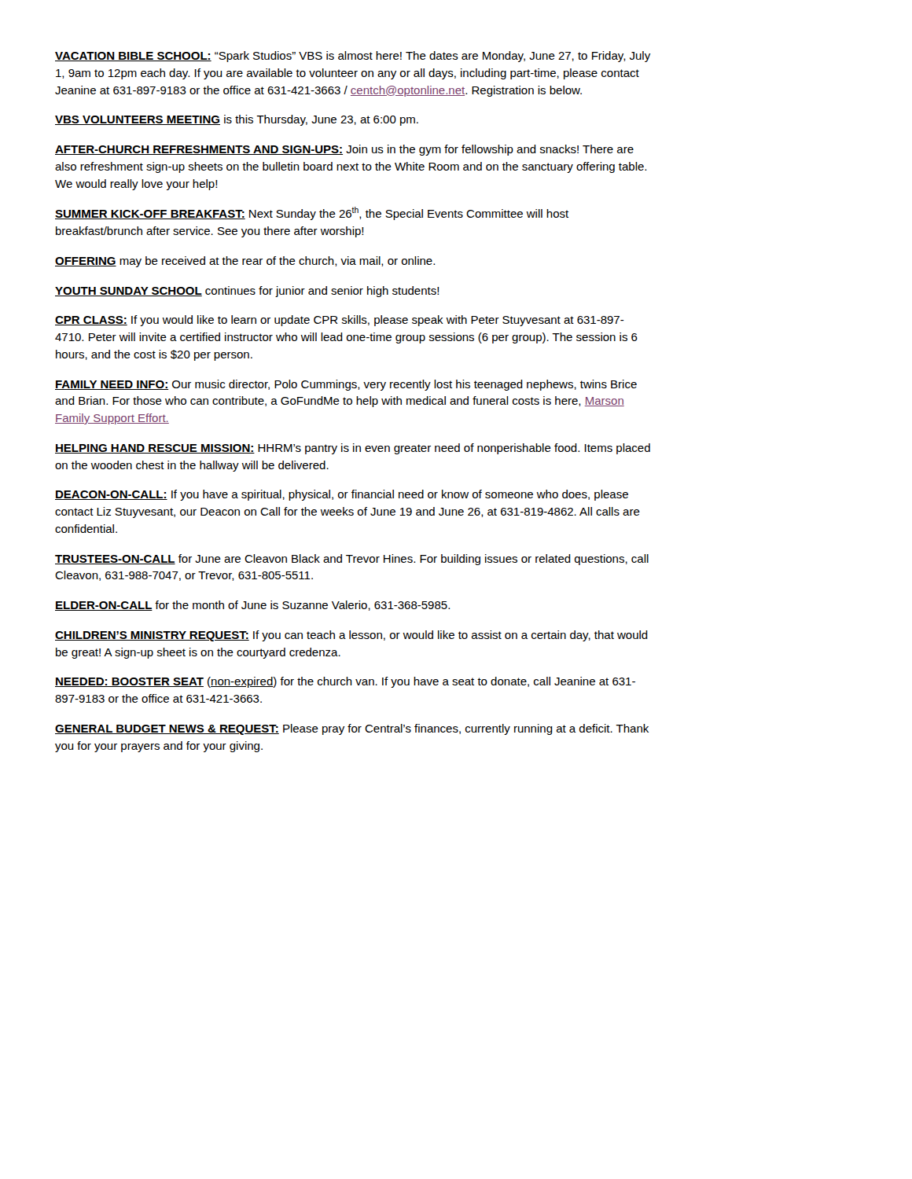VACATION BIBLE SCHOOL: “Spark Studios” VBS is almost here! The dates are Monday, June 27, to Friday, July 1, 9am to 12pm each day. If you are available to volunteer on any or all days, including part-time, please contact Jeanine at 631-897-9183 or the office at 631-421-3663 / centch@optonline.net. Registration is below.
VBS VOLUNTEERS MEETING is this Thursday, June 23, at 6:00 pm.
AFTER-CHURCH REFRESHMENTS AND SIGN-UPS: Join us in the gym for fellowship and snacks! There are also refreshment sign-up sheets on the bulletin board next to the White Room and on the sanctuary offering table. We would really love your help!
SUMMER KICK-OFF BREAKFAST: Next Sunday the 26th, the Special Events Committee will host breakfast/brunch after service. See you there after worship!
OFFERING may be received at the rear of the church, via mail, or online.
YOUTH SUNDAY SCHOOL continues for junior and senior high students!
CPR CLASS: If you would like to learn or update CPR skills, please speak with Peter Stuyvesant at 631-897-4710. Peter will invite a certified instructor who will lead one-time group sessions (6 per group). The session is 6 hours, and the cost is $20 per person.
FAMILY NEED INFO: Our music director, Polo Cummings, very recently lost his teenaged nephews, twins Brice and Brian. For those who can contribute, a GoFundMe to help with medical and funeral costs is here, Marson Family Support Effort.
HELPING HAND RESCUE MISSION: HHRM’s pantry is in even greater need of nonperishable food. Items placed on the wooden chest in the hallway will be delivered.
DEACON-ON-CALL: If you have a spiritual, physical, or financial need or know of someone who does, please contact Liz Stuyvesant, our Deacon on Call for the weeks of June 19 and June 26, at 631-819-4862. All calls are confidential.
TRUSTEES-ON-CALL for June are Cleavon Black and Trevor Hines. For building issues or related questions, call Cleavon, 631-988-7047, or Trevor, 631-805-5511.
ELDER-ON-CALL for the month of June is Suzanne Valerio, 631-368-5985.
CHILDREN’S MINISTRY REQUEST: If you can teach a lesson, or would like to assist on a certain day, that would be great! A sign-up sheet is on the courtyard credenza.
NEEDED: BOOSTER SEAT (non-expired) for the church van. If you have a seat to donate, call Jeanine at 631-897-9183 or the office at 631-421-3663.
GENERAL BUDGET NEWS & REQUEST: Please pray for Central’s finances, currently running at a deficit. Thank you for your prayers and for your giving.